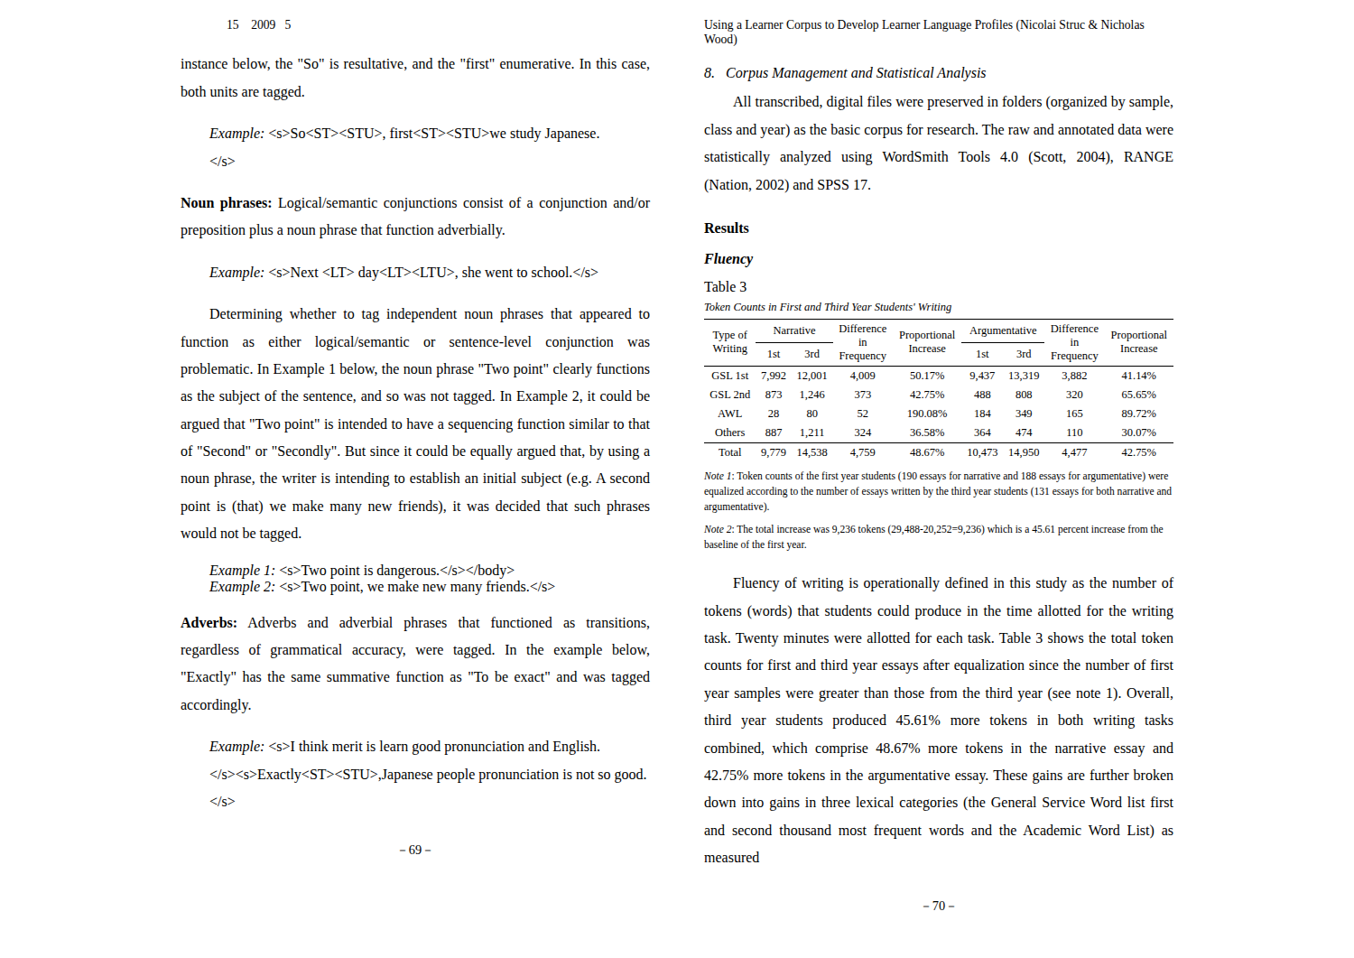15 2009 5
instance below, the "So" is resultative, and the "first" enumerative. In this case, both units are tagged.
Example: <s>So<ST><STU>, first<ST><STU>we study Japanese.
</s>
Noun phrases: Logical/semantic conjunctions consist of a conjunction and/or preposition plus a noun phrase that function adverbially.
Example: <s>Next <LT> day<LT><LTU>, she went to school.</s>
Determining whether to tag independent noun phrases that appeared to function as either logical/semantic or sentence-level conjunction was problematic. In Example 1 below, the noun phrase "Two point" clearly functions as the subject of the sentence, and so was not tagged. In Example 2, it could be argued that "Two point" is intended to have a sequencing function similar to that of "Second" or "Secondly". But since it could be equally argued that, by using a noun phrase, the writer is intending to establish an initial subject (e.g. A second point is (that) we make many new friends), it was decided that such phrases would not be tagged.
Example 1: <s>Two point is dangerous.</s></body>
Example 2: <s>Two point, we make new many friends.</s>
Adverbs: Adverbs and adverbial phrases that functioned as transitions, regardless of grammatical accuracy, were tagged. In the example below, "Exactly" has the same summative function as "To be exact" and was tagged accordingly.
Example: <s>I think merit is learn good pronunciation and English.
</s><s>Exactly<ST><STU>,Japanese people pronunciation is not so good.</s>
－69－
Using a Learner Corpus to Develop Learner Language Profiles (Nicolai Struc & Nicholas Wood)
8. Corpus Management and Statistical Analysis
All transcribed, digital files were preserved in folders (organized by sample, class and year) as the basic corpus for research. The raw and annotated data were statistically analyzed using WordSmith Tools 4.0 (Scott, 2004), RANGE (Nation, 2002) and SPSS 17.
Results
Fluency
Table 3
Token Counts in First and Third Year Students' Writing
| Type of Writing | Narrative | Difference in Frequency | Proportional Increase | Argumentative | Difference in Frequency | Proportional Increase |
| --- | --- | --- | --- | --- | --- | --- |
| 1st | 3rd | 1st | 3rd |
| GSL 1st | 7,992 | 12,001 | 4,009 | 50.17% | 9,437 | 13,319 | 3,882 | 41.14% |
| GSL 2nd | 873 | 1,246 | 373 | 42.75% | 488 | 808 | 320 | 65.65% |
| AWL | 28 | 80 | 52 | 190.08% | 184 | 349 | 165 | 89.72% |
| Others | 887 | 1,211 | 324 | 36.58% | 364 | 474 | 110 | 30.07% |
| Total | 9,779 | 14,538 | 4,759 | 48.67% | 10,473 | 14,950 | 4,477 | 42.75% |
Note 1: Token counts of the first year students (190 essays for narrative and 188 essays for argumentative) were equalized according to the number of essays written by the third year students (131 essays for both narrative and argumentative).
Note 2: The total increase was 9,236 tokens (29,488-20,252=9,236) which is a 45.61 percent increase from the baseline of the first year.
Fluency of writing is operationally defined in this study as the number of tokens (words) that students could produce in the time allotted for the writing task. Twenty minutes were allotted for each task. Table 3 shows the total token counts for first and third year essays after equalization since the number of first year samples were greater than those from the third year (see note 1). Overall, third year students produced 45.61% more tokens in both writing tasks combined, which comprise 48.67% more tokens in the narrative essay and 42.75% more tokens in the argumentative essay. These gains are further broken down into gains in three lexical categories (the General Service Word list first and second thousand most frequent words and the Academic Word List) as measured
－70－